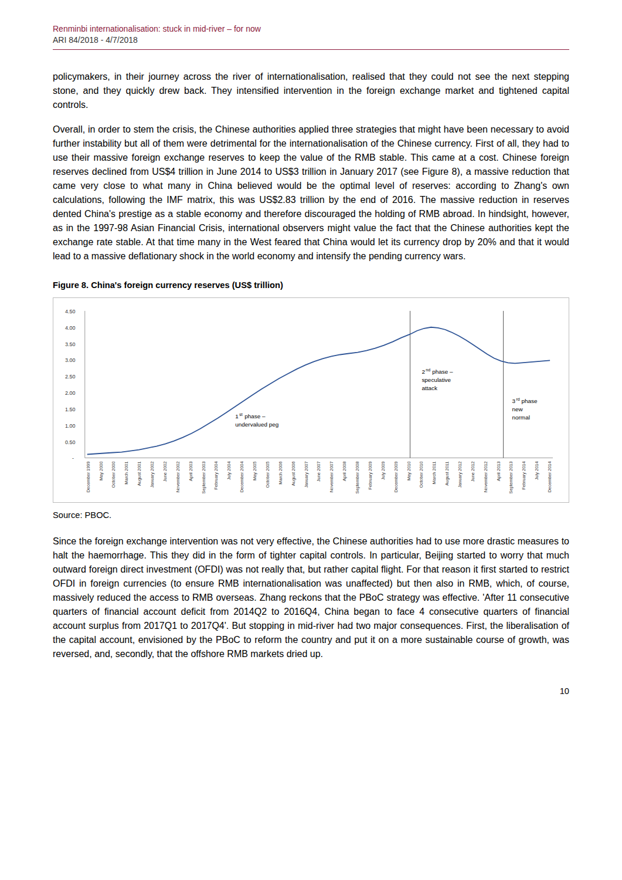Renminbi internationalisation: stuck in mid-river – for now ARI 84/2018 - 4/7/2018
policymakers, in their journey across the river of internationalisation, realised that they could not see the next stepping stone, and they quickly drew back. They intensified intervention in the foreign exchange market and tightened capital controls.
Overall, in order to stem the crisis, the Chinese authorities applied three strategies that might have been necessary to avoid further instability but all of them were detrimental for the internationalisation of the Chinese currency. First of all, they had to use their massive foreign exchange reserves to keep the value of the RMB stable. This came at a cost. Chinese foreign reserves declined from US$4 trillion in June 2014 to US$3 trillion in January 2017 (see Figure 8), a massive reduction that came very close to what many in China believed would be the optimal level of reserves: according to Zhang's own calculations, following the IMF matrix, this was US$2.83 trillion by the end of 2016. The massive reduction in reserves dented China's prestige as a stable economy and therefore discouraged the holding of RMB abroad. In hindsight, however, as in the 1997-98 Asian Financial Crisis, international observers might value the fact that the Chinese authorities kept the exchange rate stable. At that time many in the West feared that China would let its currency drop by 20% and that it would lead to a massive deflationary shock in the world economy and intensify the pending currency wars.
Figure 8. China's foreign currency reserves (US$ trillion)
4.50 4.00 3.50 3.00 2.50 2.00 1.50 1.00 0.50 - 1 st phase – undervalued peg 2 nd phase – speculative attack 3 rd phase new normal December 1999 May 2000 October 2000 March 2001 August 2001 January 2002 June 2002 November 2002 April 2003 September 2003 February 2004 July 2004 December 2004 May 2005 October 2005 March 2006 August 2006 January 2007 June 2007 November 2007 April 2008 September 2008 February 2009 July 2009 December 2009 May 2010 October 2010 March 2011 August 2011 January 2012 June 2012 November 2012 April 2013 September 2013 February 2014 July 2014 December 2014
Source: PBOC.
Since the foreign exchange intervention was not very effective, the Chinese authorities had to use more drastic measures to halt the haemorrhage. This they did in the form of tighter capital controls. In particular, Beijing started to worry that much outward foreign direct investment (OFDI) was not really that, but rather capital flight. For that reason it first started to restrict OFDI in foreign currencies (to ensure RMB internationalisation was unaffected) but then also in RMB, which, of course, massively reduced the access to RMB overseas. Zhang reckons that the PBoC strategy was effective. 'After 11 consecutive quarters of financial account deficit from 2014Q2 to 2016Q4, China began to face 4 consecutive quarters of financial account surplus from 2017Q1 to 2017Q4'. But stopping in mid-river had two major consequences. First, the liberalisation of the capital account, envisioned by the PBoC to reform the country and put it on a more sustainable course of growth, was reversed, and, secondly, that the offshore RMB markets dried up.
10